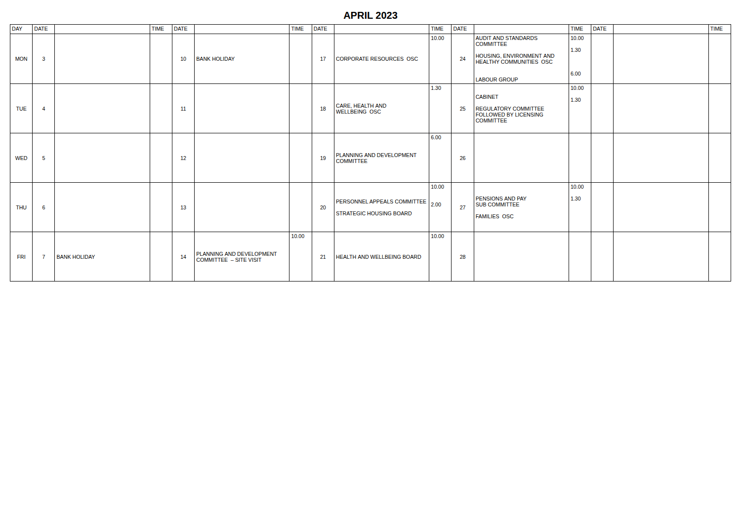APRIL 2023
| DAY | DATE | | TIME | DATE | | TIME | DATE | | TIME | DATE | | TIME | DATE | | TIME |
| --- | --- | --- | --- | --- | --- | --- | --- | --- | --- | --- | --- | --- | --- | --- | --- |
| MON | 3 | | | 10 | BANK HOLIDAY | | 17 | CORPORATE RESOURCES OSC | 10.00 | 24 | AUDIT AND STANDARDS COMMITTEE HOUSING, ENVIRONMENT AND HEALTHY COMMUNITIES OSC LABOUR GROUP | 10.00 1.30 6.00 | | | |
| TUE | 4 | | | 11 | | | 18 | CARE, HEALTH AND WELLBEING OSC | 1.30 | 25 | CABINET REGULATORY COMMITTEE FOLLOWED BY LICENSING COMMITTEE | 10.00 1.30 | | | |
| WED | 5 | | | 12 | | | 19 | PLANNING AND DEVELOPMENT COMMITTEE | 6.00 | 26 | | | | | |
| THU | 6 | | | 13 | | | 20 | PERSONNEL APPEALS COMMITTEE STRATEGIC HOUSING BOARD | 10.00 2.00 | 27 | PENSIONS AND PAY SUB COMMITTEE FAMILIES OSC | 10.00 1.30 | | | |
| FRI | 7 | BANK HOLIDAY | | 14 | PLANNING AND DEVELOPMENT COMMITTEE – SITE VISIT | 10.00 | 21 | HEALTH AND WELLBEING BOARD | 10.00 | 28 | | | | | |